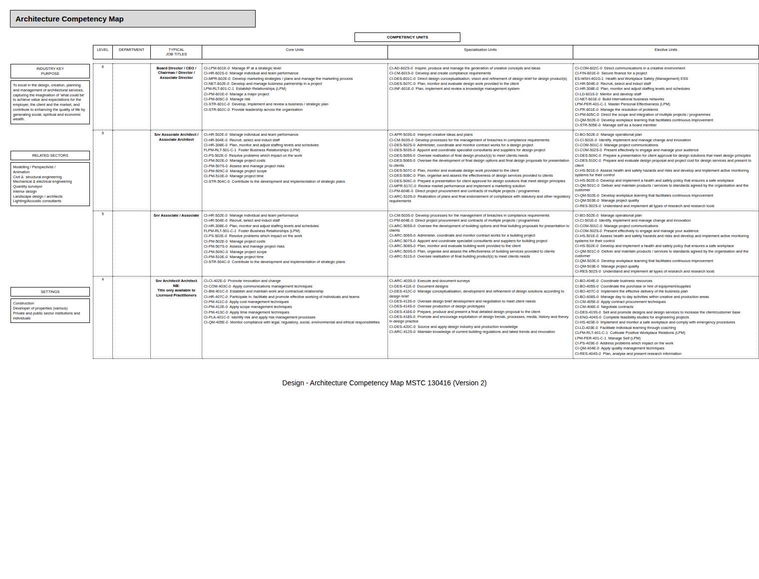Architecture Competency Map
COMPETENCY UNITS
| | LEVEL | DEPARTMENT | TYPICAL JOB TITLES | Core Units | Specialisation Units | Elective Units |
| INDUSTRY KEY PURPOSE To excel in the design, creation, planning and management of architectural services, capturing the imagination of 'what could be' to achieve value and expectations for the employer, the client and the market, and contribute to enhancing the quality of life by generating social, spiritual and economic wealth. | 6 | | Board Director / CEO / Chairman / Director / Associate Director | CI-LPM-601E-0 Manage IP at a strategic level CI-HR-602S-0 Manage individual and team performance CI-MPR-602E-0 Develop marketing strategies / plans and manage the marketing process CI-NET-602E-0 Develop and manage business partnership in a project LPM-RLT-601-C-1 Establish Relationships (LPM) CI-PM-601E-0 Manage a major project CI-PM-606C-0 Manage risk CI-STR-601C-0 Develop, implement and review a business / strategic plan CI-STR-602C-0 Provide leadership across the organisation | CI-AD-602S-0 Inspire, produce and manage the generation of creative concepts and ideas CI-CM-601S-0 Develop and create compliance requirements CI-DES-601C-0 Direct design conceptualisation, vision and refinement of design brief for design product(s) CI-DES-507C-0 Plan, monitor and evaluate design work provided to the client CI-INF-601E-0 Plan, implement and review a knowledge management system | CI-COM-602C-0 Direct communications in a creative environment CI-FIN-601E-0 Secure finance for a project ES-WSH-401G-1 Health and Workplace Safety (Management) ESS CI-HR-504E-0 Recruit, select and induct staff CI-HR-308E-0 Plan, monitor and adjust staffing levels and schedules CI-LD-601S-0 Mentor and develop staff CI-NET-601E-0 Build international business networks LPM-PER-401-C-1 Master Personal Effectiveness (LPM) CI-PR-601E-0 Manage the resolution of problems CI-PM-605C-0 Direct the scope and integration of multiple projects / programmes CI-QM-502E-0 Develop workplace learning that facilitates continuous improvement CI-STR-505E-0 Manage self as a board member |
| RELATED SECTORS Modelling / Perspectivist / Animation Civil & structural engineering Mechanical & electrical engineering Quantity surveyor Interior design Landscape design / architects Lighting/Acoustic consultants | 5 | | Snr Associate Architect / Associate Architect | CI-HR-502E-0 Manage individual and team performance CI-HR-504E-0 Recruit, select and induct staff CI-HR-308E-0 Plan, monitor and adjust staffing levels and schedules FLPM-RLT-501-C-1 Foster Business Relationships (LPM) CI-PS-502E-0 Resolve problems which impact on the work CI-PM-502E-0 Manage project costs CI-PM-507S-0 Assess and manage project risks CI-PM-509C-0 Manage project scope CI-PM-510E-0 Manage project time CI-STR-504C-0 Contribute to the development and implementation of strategic plans | CI-APR-503S-0 Interpret creative ideas and plans CI-CM-503S-0 Develop processes for the management of breaches in compliance requirements CI-DES-502S-0 Administer, coordinate and monitor contract works for a design project CI-DES-503S-0 Appoint and coordinate specialist consultants and suppliers for design project CI-DES-505S-0 Oversee realisation of final design product(s) to meet clients needs CI-DES-506S-0 Oversee the development of final design options and final design proposals for presentation to clients CI-DES-507C-0 Plan, monitor and evaluate design work provided to the client CI-DES-508C-0 Plan, organise and assess the effectiveness of design services provided to clients CI-DES-509C-0 Prepare a presentation for client approval for design solutions that meet design principles CI-MPR-517C-0 Review market performance and implement a marketing solution CI-PM-604E-0 Direct project procurement and contracts of multiple projects / programmes CI-ARC-510S-0 Realization of plans and final endorsement of compliance with statutory and other regulatory requirements | CI-BO-502E-0 Manage operational plan CI-CI-501E-0 Identify, implement and manage change and innovation CI-COM-501C-0 Manage project communications CI-COM-502S-0 Present effectively to engage and manage your audience CI-DES-509C-0 Prepare a presentation for client approval for design solutions that meet design principles CI-DES-510C-0 Prepare and evaluate design proposal and project cost for design services and present to client CI-HS-501E-0 Assess health and safety hazards and risks and develop and implement active monitoring systems for their control CI-HS-502E-0 Develop and implement a health and safety policy that ensures a safe workplace CI-QM-501C-0 Deliver and maintain products / services to standards agreed by the organisation and the customer CI-QM-502E-0 Develop workplace learning that facilitates continuous improvement CI-QM-503E-0 Manage project quality CI-RES-502S-0 Understand and implement all types of research and research tools |
| | 5 | | Snr Associate / Associate | CI-HR-502E-0 Manage individual and team performance CI-HR-504E-0 Recruit, select and induct staff CI-HR-308E-0 Plan, monitor and adjust staffing levels and schedules FLPM-RLT-501-C-1 Foster Business Relationships (LPM) CI-PS-502E-0 Resolve problems which impact on the work CI-PM-502E-0 Manage project costs CI-PM-507S-0 Assess and manage project risks CI-PM-509C-0 Manage project scope CI-PM-510E-0 Manage project time CI-STR-504C-0 Contribute to the development and implementation of strategic plans | CI-CM-503S-0 Develop processes for the management of breaches in compliance requirements CI-PM-604E-0 Direct project procurement and contracts of multiple projects / programmes CI-ARC-505S-0 Oversee the development of building options and final building proposals for presentation to clients CI-ARC-506S-0 Administer, coordinate and monitor contract works for a building project CI-ARC-507S-0 Appoint and coordinate specialist consultants and suppliers for building project CI-ARC-508S-0 Plan, monitor and evaluate building work provided to the client CI-ARC-509S-0 Plan, organise and assess the effectiveness of building services provided to clients CI-ARC-511S-0 Oversee realisation of final building product(s) to meet clients needs | CI-BO-502E-0 Manage operational plan CI-CI-501E-0 Identify, implement and manage change and innovation CI-COM-501C-0 Manage project communications CI-COM-502S-0 Present effectively to engage and manage your audience CI-HS-501E-0 Assess health and safety hazards and risks and develop and implement active monitoring systems for their control CI-HS-502E-0 Develop and implement a health and safety policy that ensures a safe workplace CI-QM-501C-0 Deliver and maintain products / services to standards agreed by the organisation and the customer CI-QM-502E-0 Develop workplace learning that facilitates continuous improvement CI-QM-503E-0 Manage project quality CI-RES-502S-0 Understand and implement all types of research and research tools |
| SETTINGS Construction Developer of properties (various) Private and public sector institutions and individuals | 4 | | Snr Architect/ Architect NB: Title only available to Licensed Practitioners | CI-CI-402E-0 Promote innovation and change CI-COM-403C-0 Apply communications management techniques CI-BM-401C-0 Establish and maintain work and contractual relationship CI-HR-407C-0 Participate in, facilitate and promote effective working of individuals and teams CI-PM-411C-0 Apply cost management techniques CI-PM-412E-0 Apply scope management techniques CI-PM-413C-0 Apply time management techniques CI-PLA-401C-0 Identify risk and apply risk management processes CI-QM-405E-0 Monitor compliance with legal, regulatory, social, environmental and ethical responsibilities | CI-ARC-403S-0 Execute and document surveys CI-DES-411E-0 Document designs CI-DES-412C-0 Manage conceptualisation, development and refinement of design solutions according to design brief CI-DES-413S-0 Oversee design brief development and negotiation to meet client needs CI-DES-414S-0 Oversee production of design prototypes CI-DES-416S-0 Prepare, produce and present a final detailed design proposal to the client CI-DES-418S-0 Promote and encourage exploitation of design trends, processes, media, history and theory in design practice CI-DES-420C-0 Source and apply design industry and production knowledge CI-ARC-412S-0 Maintain knowledge of current building regulations and latest trends and innovation | CI-BO-404E-0 Coordinate business resources CI-BO-405S-0 Coordinate the purchase or hire of equipment/supplies CI-BO-407C-0 Implement the effective delivery of the business plan CI-BO-408S-0 Manage day to day activities within creative and production areas CI-CM-405E-0 Apply contract procurement techniques CI-CM-406E-0 Negotiate contracts CI-DES-419S-0 Sell and promote designs and design services to increase the client/customer base CI-ENG-404S-0 Complete feasibility studies for engineering projects CI-HS-403E-0 Implement and monitor a safe workplace and comply with emergency procedures CI-LD-403E-0 Facilitate individual learning through coaching CLPM-RLT-401-C-1 Cultivate Positive Workplace Relations (LPM) LPM-PER-401-C-1 Manage Self (LPM) CI-PS-403E-0 Address problems which impact on the work CI-QM-404E-0 Apply quality management techniques CI-RES-404S-0 Plan, analyse and present research information |
Design - Architecture Competency Map MSTC 130416 (Version 2)